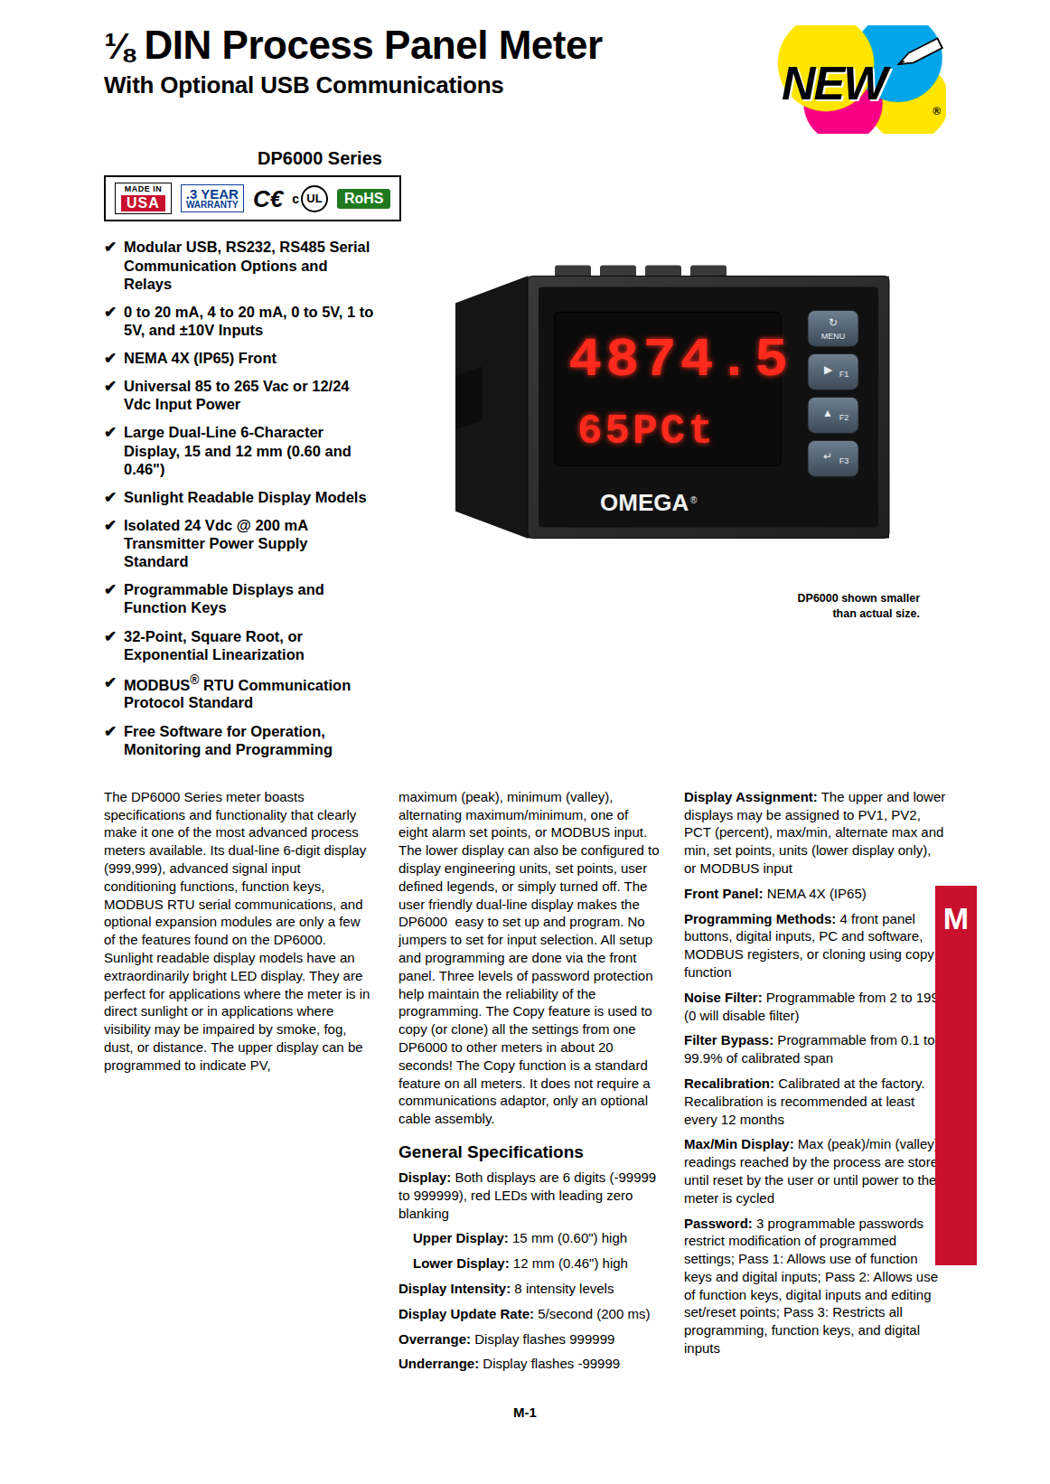⅛ DIN Process Panel Meter
With Optional USB Communications
NEW
®
DP6000 Series
MADE IN USA .3 YEAR WARRANTY C€ cUL RoHS
Modular USB, RS232, RS485 Serial Communication Options and Relays
0 to 20 mA, 4 to 20 mA, 0 to 5V, 1 to 5V, and ±10V Inputs
NEMA 4X (IP65) Front
Universal 85 to 265 Vac or 12/24 Vdc Input Power
Large Dual-Line 6-Character Display, 15 and 12 mm (0.60 and 0.46")
Sunlight Readable Display Models
Isolated 24 Vdc @ 200 mA Transmitter Power Supply Standard
Programmable Displays and Function Keys
32-Point, Square Root, or Exponential Linearization
MODBUS® RTU Communication Protocol Standard
Free Software for Operation, Monitoring and Programming
4874.5 65PCt ↻ MENU ▶ F1 ▲ F2 ↵ F3 OMEGA ®
DP6000 shown smaller
than actual size.
The DP6000 Series meter boasts specifications and functionality that clearly make it one of the most advanced process meters available. Its dual-line 6-digit display (999,999), advanced signal input conditioning functions, function keys, MODBUS RTU serial communications, and optional expansion modules are only a few of the features found on the DP6000. Sunlight readable display models have an extraordinarily bright LED display. They are perfect for applications where the meter is in direct sunlight or in applications where visibility may be impaired by smoke, fog, dust, or distance. The upper display can be programmed to indicate PV,
maximum (peak), minimum (valley), alternating maximum/minimum, one of eight alarm set points, or MODBUS input. The lower display can also be configured to display engineering units, set points, user defined legends, or simply turned off. The user friendly dual-line display makes the DP6000 easy to set up and program. No jumpers to set for input selection. All setup and programming are done via the front panel. Three levels of password protection help maintain the reliability of the programming. The Copy feature is used to copy (or clone) all the settings from one DP6000 to other meters in about 20 seconds! The Copy function is a standard feature on all meters. It does not require a communications adaptor, only an optional cable assembly.
General Specifications
Display: Both displays are 6 digits (-99999 to 999999), red LEDs with leading zero blanking
Upper Display: 15 mm (0.60") high
Lower Display: 12 mm (0.46") high
Display Intensity: 8 intensity levels
Display Update Rate: 5/second (200 ms)
Overrange: Display flashes 999999
Underrange: Display flashes -99999
Display Assignment: The upper and lower displays may be assigned to PV1, PV2, PCT (percent), max/min, alternate max and min, set points, units (lower display only), or MODBUS input
Front Panel: NEMA 4X (IP65)
Programming Methods: 4 front panel buttons, digital inputs, PC and software, MODBUS registers, or cloning using copy function
Noise Filter: Programmable from 2 to 199 (0 will disable filter)
Filter Bypass: Programmable from 0.1 to 99.9% of calibrated span
Recalibration: Calibrated at the factory. Recalibration is recommended at least every 12 months
Max/Min Display: Max (peak)/min (valley) readings reached by the process are stored until reset by the user or until power to the meter is cycled
Password: 3 programmable passwords restrict modification of programmed settings; Pass 1: Allows use of function keys and digital inputs; Pass 2: Allows use of function keys, digital inputs and editing set/reset points; Pass 3: Restricts all programming, function keys, and digital inputs
M
M-1